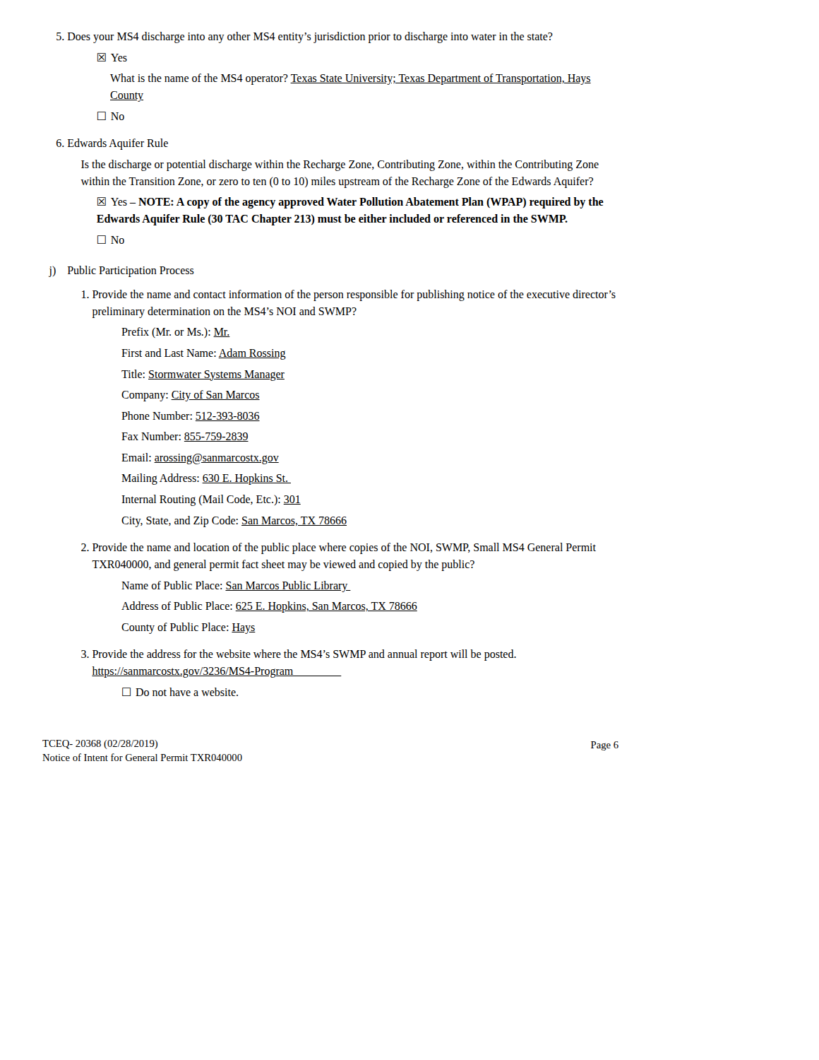Does your MS4 discharge into any other MS4 entity’s jurisdiction prior to discharge into water in the state?
☒Yes
What is the name of the MS4 operator? Texas State University; Texas Department of Transportation, Hays County
☐No
Edwards Aquifer Rule
Is the discharge or potential discharge within the Recharge Zone, Contributing Zone, within the Contributing Zone within the Transition Zone, or zero to ten (0 to 10) miles upstream of the Recharge Zone of the Edwards Aquifer?
☒Yes – NOTE: A copy of the agency approved Water Pollution Abatement Plan (WPAP) required by the Edwards Aquifer Rule (30 TAC Chapter 213) must be either included or referenced in the SWMP.
☐No
j) Public Participation Process
Provide the name and contact information of the person responsible for publishing notice of the executive director’s preliminary determination on the MS4’s NOI and SWMP?
Prefix (Mr. or Ms.): Mr.
First and Last Name: Adam Rossing
Title: Stormwater Systems Manager
Company: City of San Marcos
Phone Number: 512-393-8036
Fax Number: 855-759-2839
Email: arossing@sanmarcostx.gov
Mailing Address: 630 E. Hopkins St.
Internal Routing (Mail Code, Etc.): 301
City, State, and Zip Code: San Marcos, TX 78666
Provide the name and location of the public place where copies of the NOI, SWMP, Small MS4 General Permit TXR040000, and general permit fact sheet may be viewed and copied by the public?
Name of Public Place: San Marcos Public Library
Address of Public Place: 625 E. Hopkins, San Marcos, TX 78666
County of Public Place: Hays
Provide the address for the website where the MS4’s SWMP and annual report will be posted. https://sanmarcostx.gov/3236/MS4-Program
☐Do not have a website.
TCEQ- 20368 (02/28/2019)
Notice of Intent for General Permit TXR040000
Page 6